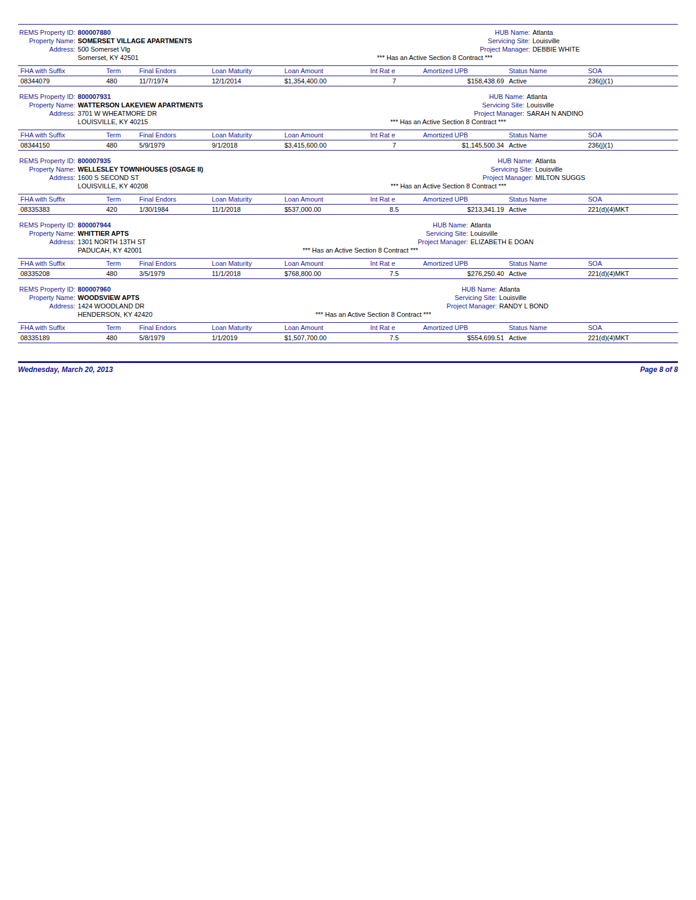| REMS Property ID: | 800007880 | HUB Name: | Atlanta |
| Property Name: | SOMERSET VILLAGE APARTMENTS | Servicing Site: | Louisville |
| Address: | 500 Somerset Vlg | Project Manager: | DEBBIE WHITE |
| | Somerset, KY 42501 | *** Has an Active Section 8 Contract *** |
| FHA with Suffix | Term | Final Endors | Loan Maturity | Loan Amount | Int Rat e | Amortized UPB | Status Name | SOA |
| --- | --- | --- | --- | --- | --- | --- | --- | --- |
| 08344079 | 480 | 11/7/1974 | 12/1/2014 | $1,354,400.00 | 7 | $158,438.69 | Active | 236(j)(1) |
| REMS Property ID: | 800007931 | HUB Name: | Atlanta |
| Property Name: | WATTERSON LAKEVIEW APARTMENTS | Servicing Site: | Louisville |
| Address: | 3701 W WHEATMORE DR | Project Manager: | SARAH N ANDINO |
| | LOUISVILLE, KY 40215 | *** Has an Active Section 8 Contract *** |
| FHA with Suffix | Term | Final Endors | Loan Maturity | Loan Amount | Int Rat e | Amortized UPB | Status Name | SOA |
| --- | --- | --- | --- | --- | --- | --- | --- | --- |
| 08344150 | 480 | 5/9/1979 | 9/1/2018 | $3,415,600.00 | 7 | $1,145,500.34 | Active | 236(j)(1) |
| REMS Property ID: | 800007935 | HUB Name: | Atlanta |
| Property Name: | WELLESLEY TOWNHOUSES (OSAGE II) | Servicing Site: | Louisville |
| Address: | 1600 S SECOND ST | Project Manager: | MILTON SUGGS |
| | LOUISVILLE, KY 40208 | *** Has an Active Section 8 Contract *** |
| FHA with Suffix | Term | Final Endors | Loan Maturity | Loan Amount | Int Rat e | Amortized UPB | Status Name | SOA |
| --- | --- | --- | --- | --- | --- | --- | --- | --- |
| 08335383 | 420 | 1/30/1984 | 11/1/2018 | $537,000.00 | 8.5 | $213,341.19 | Active | 221(d)(4)MKT |
| REMS Property ID: | 800007944 | HUB Name: | Atlanta |
| Property Name: | WHITTIER APTS | Servicing Site: | Louisville |
| Address: | 1301 NORTH 13TH ST | Project Manager: | ELIZABETH E DOAN |
| | PADUCAH, KY 42001 | *** Has an Active Section 8 Contract *** |
| FHA with Suffix | Term | Final Endors | Loan Maturity | Loan Amount | Int Rat e | Amortized UPB | Status Name | SOA |
| --- | --- | --- | --- | --- | --- | --- | --- | --- |
| 08335208 | 480 | 3/5/1979 | 11/1/2018 | $768,800.00 | 7.5 | $276,250.40 | Active | 221(d)(4)MKT |
| REMS Property ID: | 800007960 | HUB Name: | Atlanta |
| Property Name: | WOODSVIEW APTS | Servicing Site: | Louisville |
| Address: | 1424 WOODLAND DR | Project Manager: | RANDY L BOND |
| | HENDERSON, KY 42420 | *** Has an Active Section 8 Contract *** |
| FHA with Suffix | Term | Final Endors | Loan Maturity | Loan Amount | Int Rat e | Amortized UPB | Status Name | SOA |
| --- | --- | --- | --- | --- | --- | --- | --- | --- |
| 08335189 | 480 | 5/8/1979 | 1/1/2019 | $1,507,700.00 | 7.5 | $554,699.51 | Active | 221(d)(4)MKT |
Wednesday, March 20, 2013 Page 8 of 8